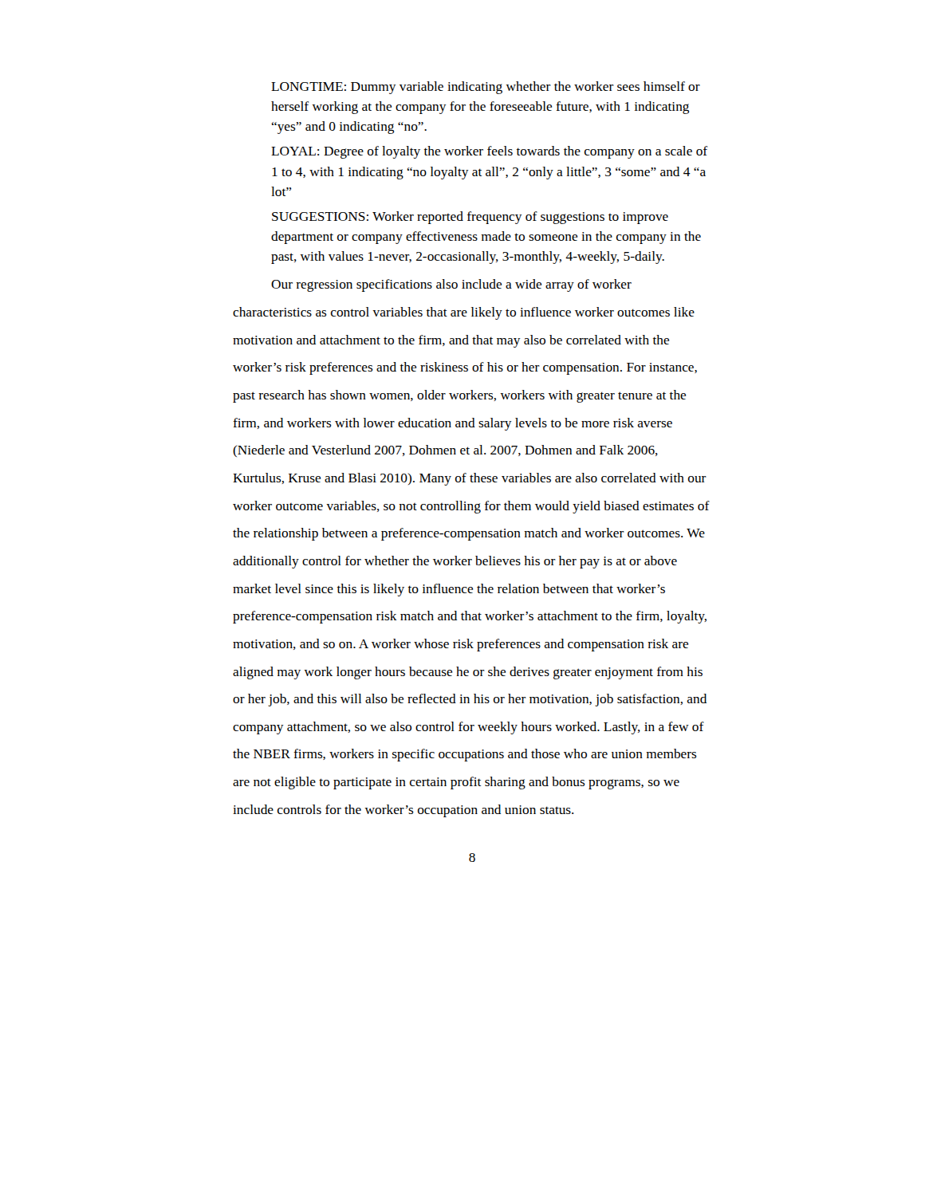LONGTIME: Dummy variable indicating whether the worker sees himself or herself working at the company for the foreseeable future, with 1 indicating “yes” and 0 indicating “no”.
LOYAL: Degree of loyalty the worker feels towards the company on a scale of 1 to 4, with 1 indicating “no loyalty at all”, 2 “only a little”, 3 “some” and 4 “a lot”
SUGGESTIONS: Worker reported frequency of suggestions to improve department or company effectiveness made to someone in the company in the past, with values 1-never, 2-occasionally, 3-monthly, 4-weekly, 5-daily.
Our regression specifications also include a wide array of worker characteristics as control variables that are likely to influence worker outcomes like motivation and attachment to the firm, and that may also be correlated with the worker’s risk preferences and the riskiness of his or her compensation. For instance, past research has shown women, older workers, workers with greater tenure at the firm, and workers with lower education and salary levels to be more risk averse (Niederle and Vesterlund 2007, Dohmen et al. 2007, Dohmen and Falk 2006, Kurtulus, Kruse and Blasi 2010). Many of these variables are also correlated with our worker outcome variables, so not controlling for them would yield biased estimates of the relationship between a preference-compensation match and worker outcomes. We additionally control for whether the worker believes his or her pay is at or above market level since this is likely to influence the relation between that worker’s preference-compensation risk match and that worker’s attachment to the firm, loyalty, motivation, and so on. A worker whose risk preferences and compensation risk are aligned may work longer hours because he or she derives greater enjoyment from his or her job, and this will also be reflected in his or her motivation, job satisfaction, and company attachment, so we also control for weekly hours worked. Lastly, in a few of the NBER firms, workers in specific occupations and those who are union members are not eligible to participate in certain profit sharing and bonus programs, so we include controls for the worker’s occupation and union status.
8